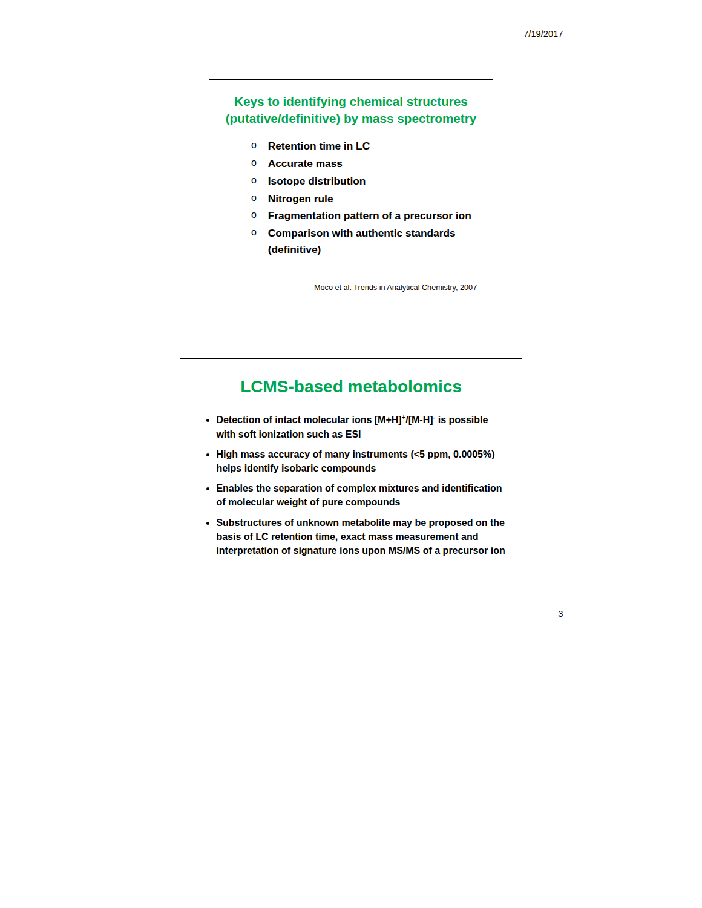7/19/2017
Keys to identifying chemical structures (putative/definitive) by mass spectrometry
Retention time in LC
Accurate mass
Isotope distribution
Nitrogen rule
Fragmentation pattern of a precursor ion
Comparison with authentic standards (definitive)
Moco et al. Trends in Analytical Chemistry, 2007
LCMS-based metabolomics
Detection of intact molecular ions [M+H]+/[M-H]- is possible with soft ionization such as ESI
High mass accuracy of many instruments (<5 ppm, 0.0005%) helps identify isobaric compounds
Enables the separation of complex mixtures and identification of molecular weight of pure compounds
Substructures of unknown metabolite may be proposed on the basis of LC retention time, exact mass measurement and interpretation of signature ions upon MS/MS of a precursor ion
3